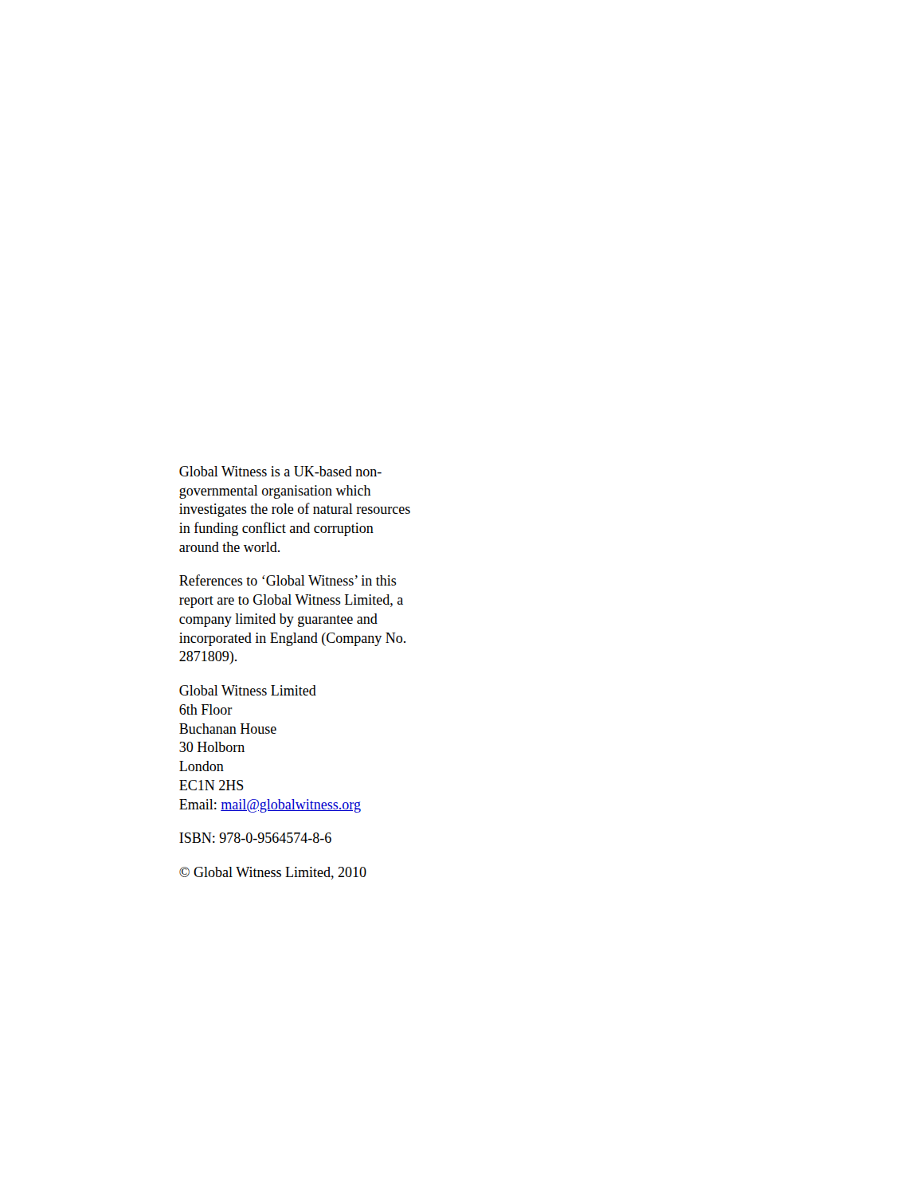Global Witness is a UK-based non-governmental organisation which investigates the role of natural resources in funding conflict and corruption around the world.
References to ‘Global Witness’ in this report are to Global Witness Limited, a company limited by guarantee and incorporated in England (Company No. 2871809).
Global Witness Limited 6th Floor Buchanan House 30 Holborn London EC1N 2HS Email: mail@globalwitness.org
ISBN: 978-0-9564574-8-6
© Global Witness Limited, 2010